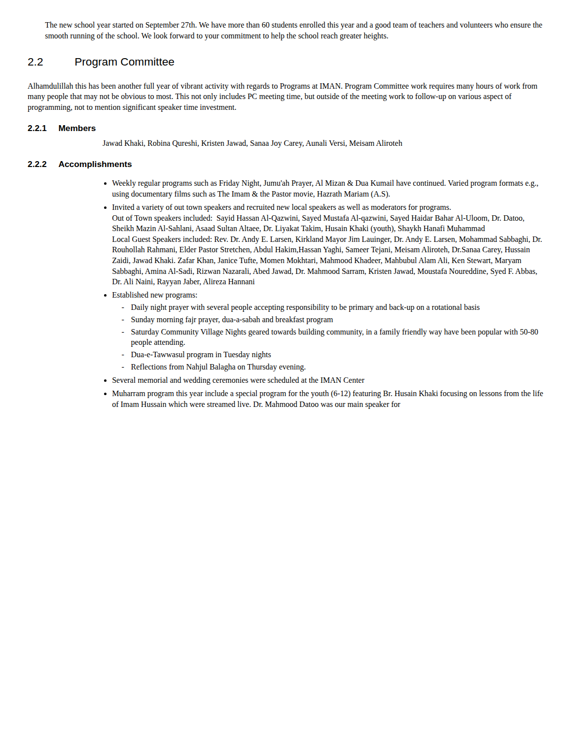The new school year started on September 27th. We have more than 60 students enrolled this year and a good team of teachers and volunteers who ensure the smooth running of the school. We look forward to your commitment to help the school reach greater heights.
2.2 Program Committee
Alhamdulillah this has been another full year of vibrant activity with regards to Programs at IMAN. Program Committee work requires many hours of work from many people that may not be obvious to most. This not only includes PC meeting time, but outside of the meeting work to follow-up on various aspect of programming, not to mention significant speaker time investment.
2.2.1 Members
Jawad Khaki, Robina Qureshi, Kristen Jawad, Sanaa Joy Carey, Aunali Versi, Meisam Aliroteh
2.2.2 Accomplishments
Weekly regular programs such as Friday Night, Jumu'ah Prayer, Al Mizan & Dua Kumail have continued. Varied program formats e.g., using documentary films such as The Imam & the Pastor movie, Hazrath Mariam (A.S).
Invited a variety of out town speakers and recruited new local speakers as well as moderators for programs.
Out of Town speakers included: Sayid Hassan Al-Qazwini, Sayed Mustafa Al-qazwini, Sayed Haidar Bahar Al-Uloom, Dr. Datoo, Sheikh Mazin Al-Sahlani, Asaad Sultan Altaee, Dr. Liyakat Takim, Husain Khaki (youth), Shaykh Hanafi Muhammad
Local Guest Speakers included: Rev. Dr. Andy E. Larsen, Kirkland Mayor Jim Lauinger, Dr. Andy E. Larsen, Mohammad Sabbaghi, Dr. Rouhollah Rahmani, Elder Pastor Stretchen, Abdul Hakim,Hassan Yaghi, Sameer Tejani, Meisam Aliroteh, Dr.Sanaa Carey, Hussain Zaidi, Jawad Khaki. Zafar Khan, Janice Tufte, Momen Mokhtari, Mahmood Khadeer, Mahbubul Alam Ali, Ken Stewart, Maryam Sabbaghi, Amina Al-Sadi, Rizwan Nazarali, Abed Jawad, Dr. Mahmood Sarram, Kristen Jawad, Moustafa Noureddine, Syed F. Abbas, Dr. Ali Naini, Rayyan Jaber, Alireza Hannani
Established new programs:
Daily night prayer with several people accepting responsibility to be primary and back-up on a rotational basis
Sunday morning fajr prayer, dua-a-sabah and breakfast program
Saturday Community Village Nights geared towards building community, in a family friendly way have been popular with 50-80 people attending.
Dua-e-Tawwasul program in Tuesday nights
Reflections from Nahjul Balagha on Thursday evening.
Several memorial and wedding ceremonies were scheduled at the IMAN Center
Muharram program this year include a special program for the youth (6-12) featuring Br. Husain Khaki focusing on lessons from the life of Imam Hussain which were streamed live. Dr. Mahmood Datoo was our main speaker for